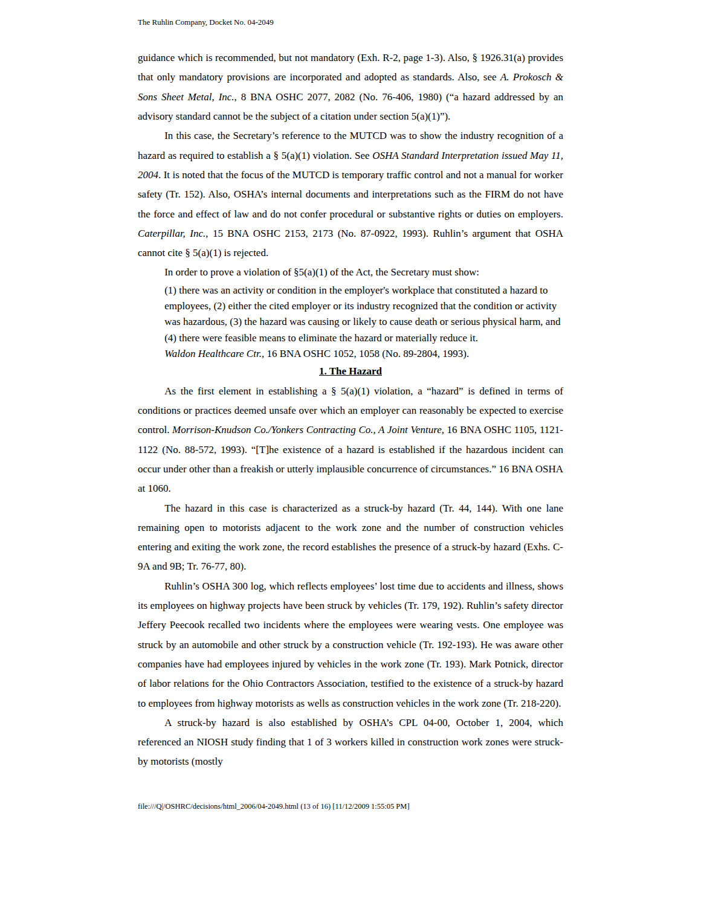The Ruhlin Company, Docket No. 04-2049
guidance which is recommended, but not mandatory (Exh. R-2, page 1-3). Also, § 1926.31(a) provides that only mandatory provisions are incorporated and adopted as standards. Also, see A. Prokosch & Sons Sheet Metal, Inc., 8 BNA OSHC 2077, 2082 (No. 76-406, 1980) (“a hazard addressed by an advisory standard cannot be the subject of a citation under section 5(a)(1)”).
In this case, the Secretary’s reference to the MUTCD was to show the industry recognition of a hazard as required to establish a § 5(a)(1) violation. See OSHA Standard Interpretation issued May 11, 2004. It is noted that the focus of the MUTCD is temporary traffic control and not a manual for worker safety (Tr. 152). Also, OSHA’s internal documents and interpretations such as the FIRM do not have the force and effect of law and do not confer procedural or substantive rights or duties on employers. Caterpillar, Inc., 15 BNA OSHC 2153, 2173 (No. 87-0922, 1993). Ruhlin’s argument that OSHA cannot cite § 5(a)(1) is rejected.
In order to prove a violation of §5(a)(1) of the Act, the Secretary must show:
(1) there was an activity or condition in the employer's workplace that constituted a hazard to employees, (2) either the cited employer or its industry recognized that the condition or activity was hazardous, (3) the hazard was causing or likely to cause death or serious physical harm, and (4) there were feasible means to eliminate the hazard or materially reduce it.
Waldon Healthcare Ctr., 16 BNA OSHC 1052, 1058 (No. 89-2804, 1993).
1. The Hazard
As the first element in establishing a § 5(a)(1) violation, a “hazard” is defined in terms of conditions or practices deemed unsafe over which an employer can reasonably be expected to exercise control. Morrison-Knudson Co./Yonkers Contracting Co., A Joint Venture, 16 BNA OSHC 1105, 1121-1122 (No. 88-572, 1993). “[T]he existence of a hazard is established if the hazardous incident can occur under other than a freakish or utterly implausible concurrence of circumstances.” 16 BNA OSHA at 1060.
The hazard in this case is characterized as a struck-by hazard (Tr. 44, 144). With one lane remaining open to motorists adjacent to the work zone and the number of construction vehicles entering and exiting the work zone, the record establishes the presence of a struck-by hazard (Exhs. C-9A and 9B; Tr. 76-77, 80).
Ruhlin’s OSHA 300 log, which reflects employees’ lost time due to accidents and illness, shows its employees on highway projects have been struck by vehicles (Tr. 179, 192). Ruhlin’s safety director Jeffery Peecook recalled two incidents where the employees were wearing vests. One employee was struck by an automobile and other struck by a construction vehicle (Tr. 192-193). He was aware other companies have had employees injured by vehicles in the work zone (Tr. 193). Mark Potnick, director of labor relations for the Ohio Contractors Association, testified to the existence of a struck-by hazard to employees from highway motorists as wells as construction vehicles in the work zone (Tr. 218-220).
A struck-by hazard is also established by OSHA’s CPL 04-00, October 1, 2004, which referenced an NIOSH study finding that 1 of 3 workers killed in construction work zones were struck-by motorists (mostly
file:///Q|/OSHRC/decisions/html_2006/04-2049.html (13 of 16) [11/12/2009 1:55:05 PM]